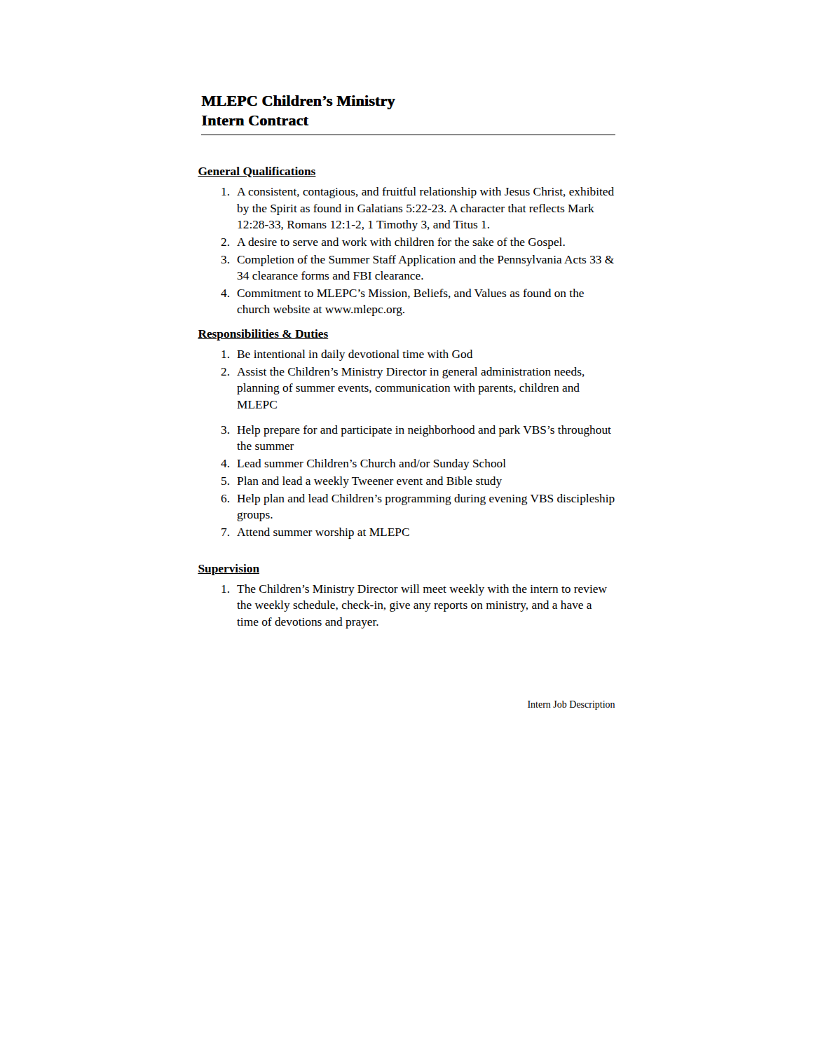MLEPC Children’s Ministry
Intern Contract
General Qualifications
A consistent, contagious, and fruitful relationship with Jesus Christ, exhibited by the Spirit as found in Galatians 5:22-23. A character that reflects Mark 12:28-33, Romans 12:1-2, 1 Timothy 3, and Titus 1.
A desire to serve and work with children for the sake of the Gospel.
Completion of the Summer Staff Application and the Pennsylvania Acts 33 & 34 clearance forms and FBI clearance.
Commitment to MLEPC’s Mission, Beliefs, and Values as found on the church website at www.mlepc.org.
Responsibilities & Duties
Be intentional in daily devotional time with God
Assist the Children’s Ministry Director in general administration needs, planning of summer events, communication with parents, children and MLEPC
Help prepare for and participate in neighborhood and park VBS’s throughout the summer
Lead summer Children’s Church and/or Sunday School
Plan and lead a weekly Tweener event and Bible study
Help plan and lead Children’s programming during evening VBS discipleship groups.
Attend summer worship at MLEPC
Supervision
The Children’s Ministry Director will meet weekly with the intern to review the weekly schedule, check-in, give any reports on ministry, and a have a time of devotions and prayer.
Intern Job Description